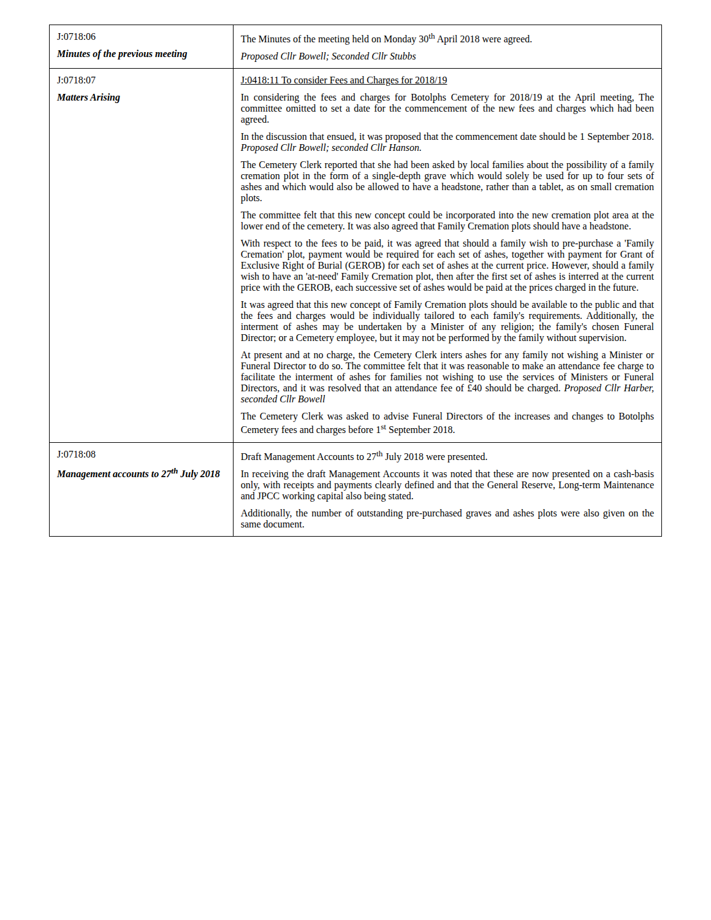| J:0718:06 Minutes of the previous meeting | The Minutes of the meeting held on Monday 30 th April 2018 were agreed. Proposed Cllr Bowell; Seconded Cllr Stubbs |
| J:0718:07 Matters Arising | J:0418:11 To consider Fees and Charges for 2018/19 In considering the fees and charges for Botolphs Cemetery for 2018/19 at the April meeting, The committee omitted to set a date for the commencement of the new fees and charges which had been agreed. In the discussion that ensued, it was proposed that the commencement date should be 1 September 2018. Proposed Cllr Bowell; seconded Cllr Hanson. The Cemetery Clerk reported that she had been asked by local families about the possibility of a family cremation plot in the form of a single-depth grave which would solely be used for up to four sets of ashes and which would also be allowed to have a headstone, rather than a tablet, as on small cremation plots. The committee felt that this new concept could be incorporated into the new cremation plot area at the lower end of the cemetery. It was also agreed that Family Cremation plots should have a headstone. With respect to the fees to be paid, it was agreed that should a family wish to pre-purchase a 'Family Cremation' plot, payment would be required for each set of ashes, together with payment for Grant of Exclusive Right of Burial (GEROB) for each set of ashes at the current price. However, should a family wish to have an 'at-need' Family Cremation plot, then after the first set of ashes is interred at the current price with the GEROB, each successive set of ashes would be paid at the prices charged in the future. It was agreed that this new concept of Family Cremation plots should be available to the public and that the fees and charges would be individually tailored to each family's requirements. Additionally, the interment of ashes may be undertaken by a Minister of any religion; the family's chosen Funeral Director; or a Cemetery employee, but it may not be performed by the family without supervision. At present and at no charge, the Cemetery Clerk inters ashes for any family not wishing a Minister or Funeral Director to do so. The committee felt that it was reasonable to make an attendance fee charge to facilitate the interment of ashes for families not wishing to use the services of Ministers or Funeral Directors, and it was resolved that an attendance fee of £40 should be charged. Proposed Cllr Harber, seconded Cllr Bowell The Cemetery Clerk was asked to advise Funeral Directors of the increases and changes to Botolphs Cemetery fees and charges before 1 st September 2018. |
| J:0718:08 Management accounts to 27 th July 2018 | Draft Management Accounts to 27 th July 2018 were presented. In receiving the draft Management Accounts it was noted that these are now presented on a cash-basis only, with receipts and payments clearly defined and that the General Reserve, Long-term Maintenance and JPCC working capital also being stated. Additionally, the number of outstanding pre-purchased graves and ashes plots were also given on the same document. |